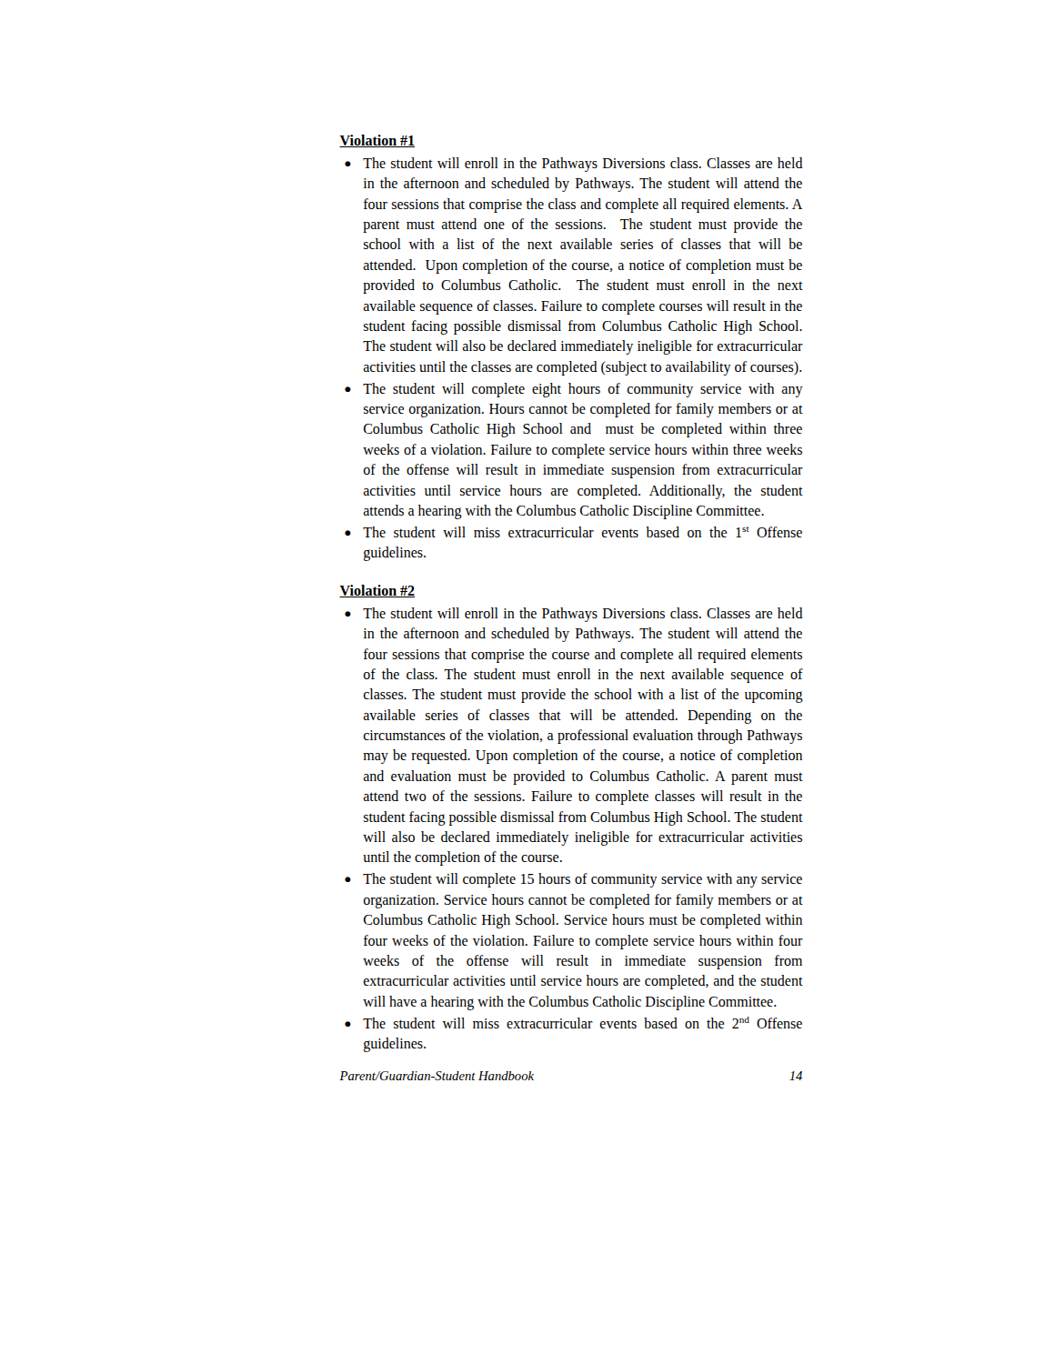Violation #1
The student will enroll in the Pathways Diversions class. Classes are held in the afternoon and scheduled by Pathways. The student will attend the four sessions that comprise the class and complete all required elements. A parent must attend one of the sessions. The student must provide the school with a list of the next available series of classes that will be attended. Upon completion of the course, a notice of completion must be provided to Columbus Catholic. The student must enroll in the next available sequence of classes. Failure to complete courses will result in the student facing possible dismissal from Columbus Catholic High School. The student will also be declared immediately ineligible for extracurricular activities until the classes are completed (subject to availability of courses).
The student will complete eight hours of community service with any service organization. Hours cannot be completed for family members or at Columbus Catholic High School and must be completed within three weeks of a violation. Failure to complete service hours within three weeks of the offense will result in immediate suspension from extracurricular activities until service hours are completed. Additionally, the student attends a hearing with the Columbus Catholic Discipline Committee.
The student will miss extracurricular events based on the 1st Offense guidelines.
Violation #2
The student will enroll in the Pathways Diversions class. Classes are held in the afternoon and scheduled by Pathways. The student will attend the four sessions that comprise the course and complete all required elements of the class. The student must enroll in the next available sequence of classes. The student must provide the school with a list of the upcoming available series of classes that will be attended. Depending on the circumstances of the violation, a professional evaluation through Pathways may be requested. Upon completion of the course, a notice of completion and evaluation must be provided to Columbus Catholic. A parent must attend two of the sessions. Failure to complete classes will result in the student facing possible dismissal from Columbus High School. The student will also be declared immediately ineligible for extracurricular activities until the completion of the course.
The student will complete 15 hours of community service with any service organization. Service hours cannot be completed for family members or at Columbus Catholic High School. Service hours must be completed within four weeks of the violation. Failure to complete service hours within four weeks of the offense will result in immediate suspension from extracurricular activities until service hours are completed, and the student will have a hearing with the Columbus Catholic Discipline Committee.
The student will miss extracurricular events based on the 2nd Offense guidelines.
Parent/Guardian-Student Handbook 14